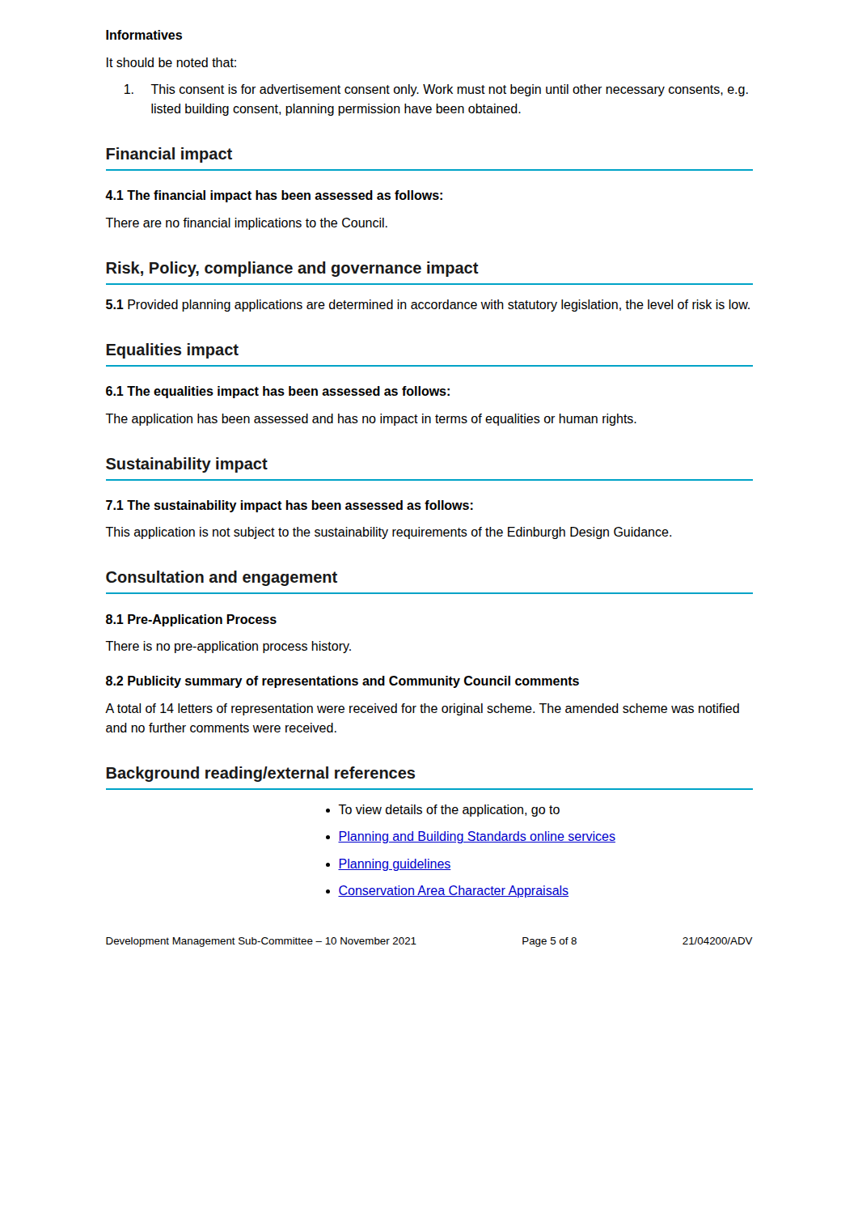Informatives
It should be noted that:
This consent is for advertisement consent only. Work must not begin until other necessary consents, e.g. listed building consent, planning permission have been obtained.
Financial impact
4.1 The financial impact has been assessed as follows:
There are no financial implications to the Council.
Risk, Policy, compliance and governance impact
5.1 Provided planning applications are determined in accordance with statutory legislation, the level of risk is low.
Equalities impact
6.1 The equalities impact has been assessed as follows:
The application has been assessed and has no impact in terms of equalities or human rights.
Sustainability impact
7.1 The sustainability impact has been assessed as follows:
This application is not subject to the sustainability requirements of the Edinburgh Design Guidance.
Consultation and engagement
8.1 Pre-Application Process
There is no pre-application process history.
8.2 Publicity summary of representations and Community Council comments
A total of 14 letters of representation were received for the original scheme. The amended scheme was notified and no further comments were received.
Background reading/external references
To view details of the application, go to
Planning and Building Standards online services
Planning guidelines
Conservation Area Character Appraisals
Development Management Sub-Committee – 10 November 2021 Page 5 of 8 21/04200/ADV